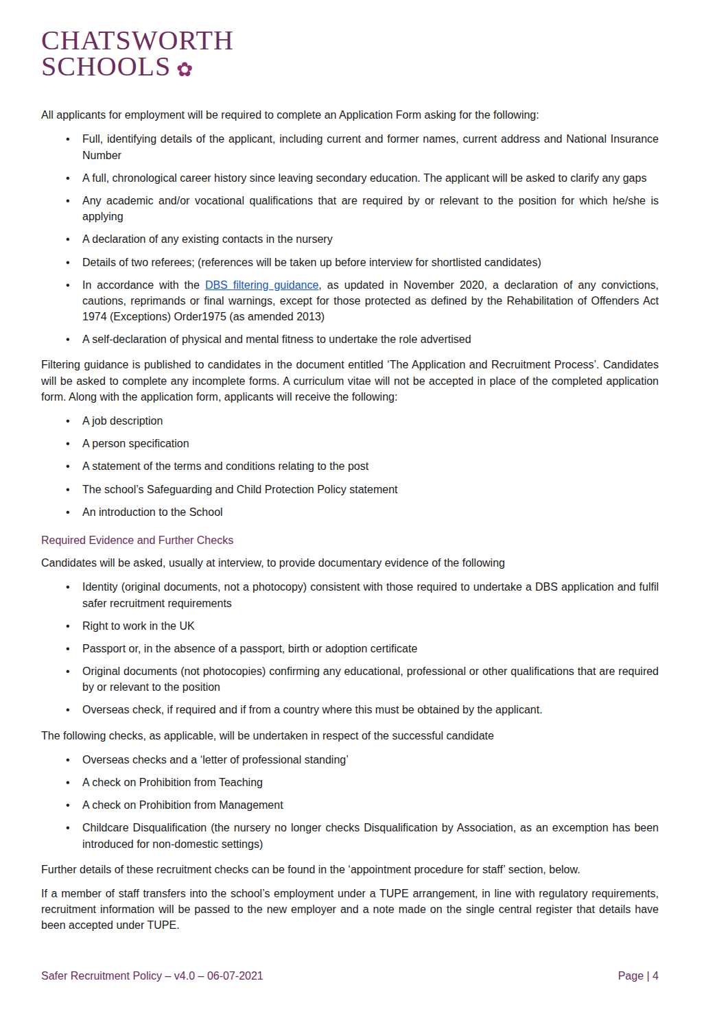CHATSWORTH SCHOOLS✿
All applicants for employment will be required to complete an Application Form asking for the following:
Full, identifying details of the applicant, including current and former names, current address and National Insurance Number
A full, chronological career history since leaving secondary education. The applicant will be asked to clarify any gaps
Any academic and/or vocational qualifications that are required by or relevant to the position for which he/she is applying
A declaration of any existing contacts in the nursery
Details of two referees; (references will be taken up before interview for shortlisted candidates)
In accordance with the DBS filtering guidance, as updated in November 2020, a declaration of any convictions, cautions, reprimands or final warnings, except for those protected as defined by the Rehabilitation of Offenders Act 1974 (Exceptions) Order1975 (as amended 2013)
A self-declaration of physical and mental fitness to undertake the role advertised
Filtering guidance is published to candidates in the document entitled ‘The Application and Recruitment Process’. Candidates will be asked to complete any incomplete forms. A curriculum vitae will not be accepted in place of the completed application form. Along with the application form, applicants will receive the following:
A job description
A person specification
A statement of the terms and conditions relating to the post
The school’s Safeguarding and Child Protection Policy statement
An introduction to the School
Required Evidence and Further Checks
Candidates will be asked, usually at interview, to provide documentary evidence of the following
Identity (original documents, not a photocopy) consistent with those required to undertake a DBS application and fulfil safer recruitment requirements
Right to work in the UK
Passport or, in the absence of a passport, birth or adoption certificate
Original documents (not photocopies) confirming any educational, professional or other qualifications that are required by or relevant to the position
Overseas check, if required and if from a country where this must be obtained by the applicant.
The following checks, as applicable, will be undertaken in respect of the successful candidate
Overseas checks and a ‘letter of professional standing’
A check on Prohibition from Teaching
A check on Prohibition from Management
Childcare Disqualification (the nursery no longer checks Disqualification by Association, as an excemption has been introduced for non-domestic settings)
Further details of these recruitment checks can be found in the ‘appointment procedure for staff’ section, below.
If a member of staff transfers into the school’s employment under a TUPE arrangement, in line with regulatory requirements, recruitment information will be passed to the new employer and a note made on the single central register that details have been accepted under TUPE.
Safer Recruitment Policy – v4.0 – 06-07-2021 Page | 4